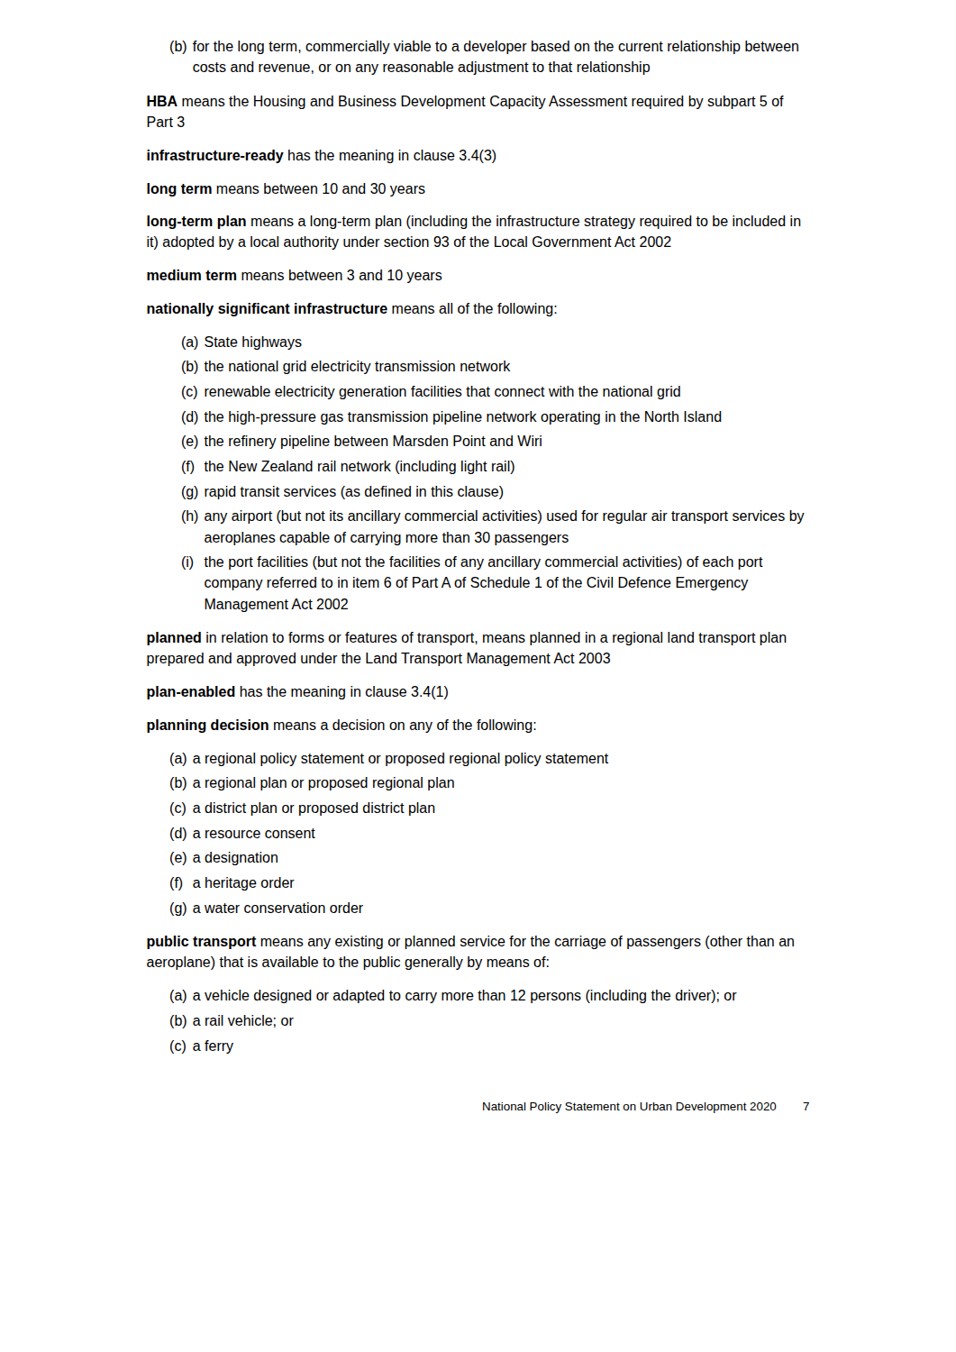(b) for the long term, commercially viable to a developer based on the current relationship between costs and revenue, or on any reasonable adjustment to that relationship
HBA means the Housing and Business Development Capacity Assessment required by subpart 5 of Part 3
infrastructure-ready has the meaning in clause 3.4(3)
long term means between 10 and 30 years
long-term plan means a long-term plan (including the infrastructure strategy required to be included in it) adopted by a local authority under section 93 of the Local Government Act 2002
medium term means between 3 and 10 years
nationally significant infrastructure means all of the following:
(a) State highways
(b) the national grid electricity transmission network
(c) renewable electricity generation facilities that connect with the national grid
(d) the high-pressure gas transmission pipeline network operating in the North Island
(e) the refinery pipeline between Marsden Point and Wiri
(f) the New Zealand rail network (including light rail)
(g) rapid transit services (as defined in this clause)
(h) any airport (but not its ancillary commercial activities) used for regular air transport services by aeroplanes capable of carrying more than 30 passengers
(i) the port facilities (but not the facilities of any ancillary commercial activities) of each port company referred to in item 6 of Part A of Schedule 1 of the Civil Defence Emergency Management Act 2002
planned in relation to forms or features of transport, means planned in a regional land transport plan prepared and approved under the Land Transport Management Act 2003
plan-enabled has the meaning in clause 3.4(1)
planning decision means a decision on any of the following:
(a) a regional policy statement or proposed regional policy statement
(b) a regional plan or proposed regional plan
(c) a district plan or proposed district plan
(d) a resource consent
(e) a designation
(f) a heritage order
(g) a water conservation order
public transport means any existing or planned service for the carriage of passengers (other than an aeroplane) that is available to the public generally by means of:
(a) a vehicle designed or adapted to carry more than 12 persons (including the driver); or
(b) a rail vehicle; or
(c) a ferry
National Policy Statement on Urban Development 20207